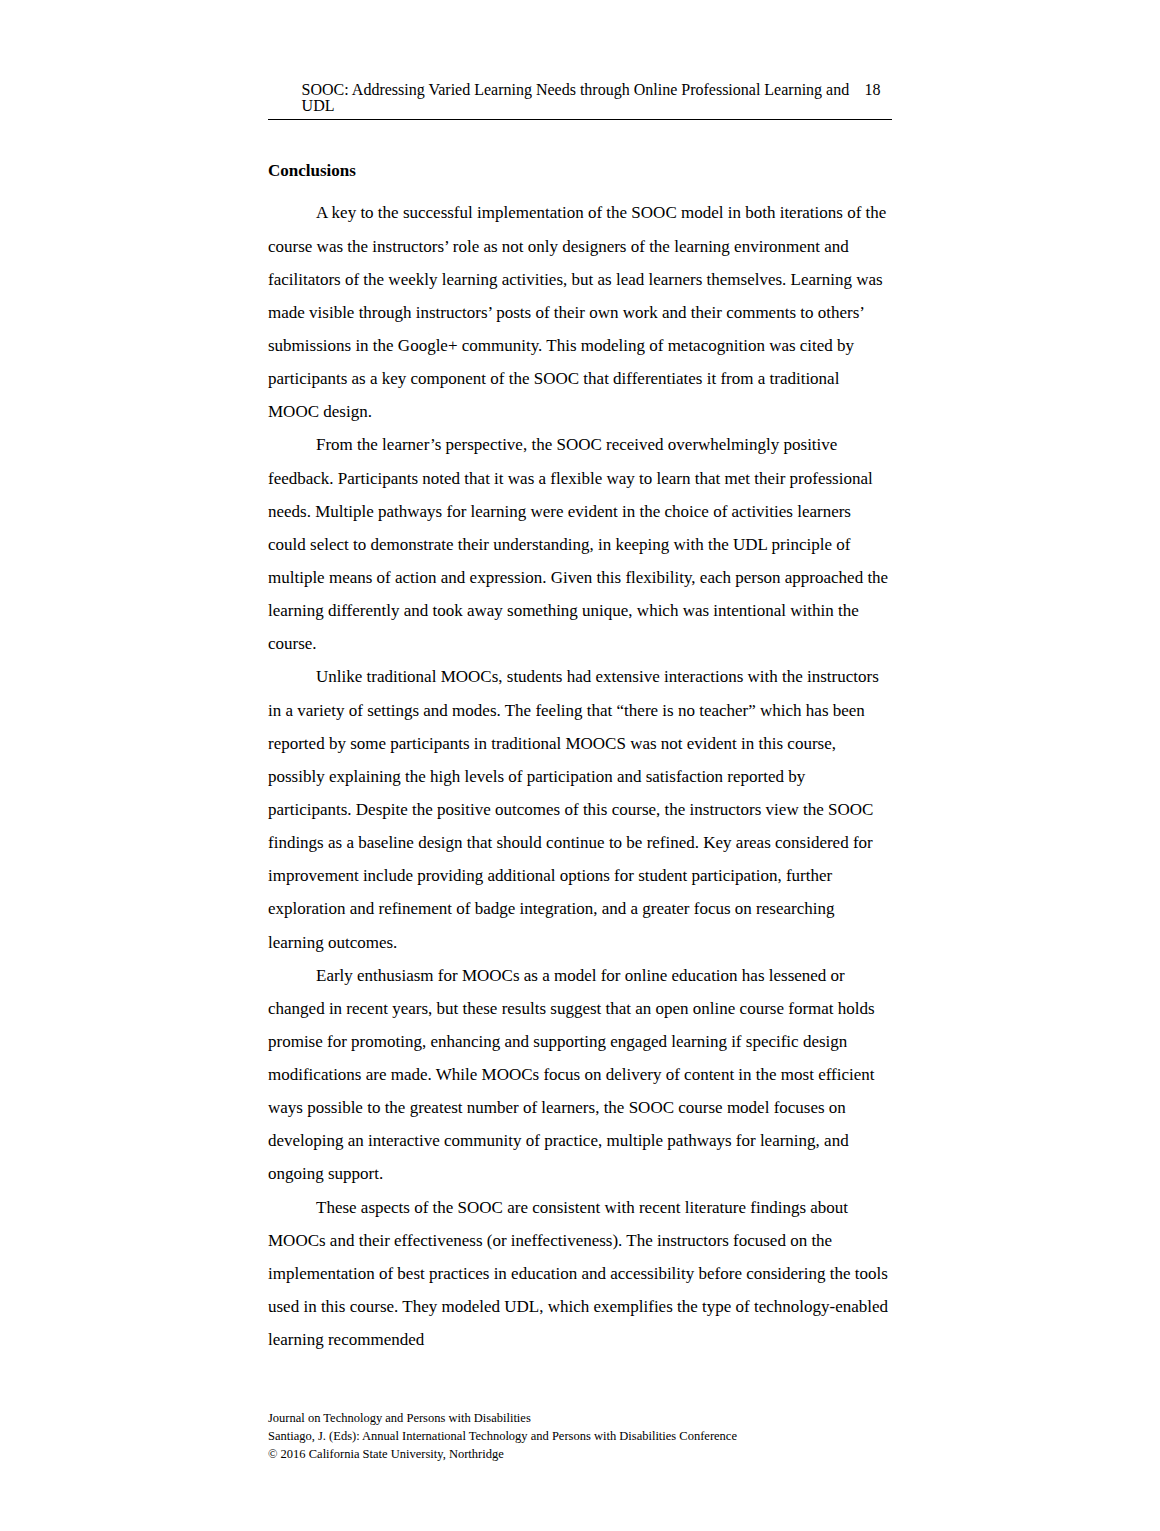SOOC: Addressing Varied Learning Needs through Online Professional Learning and UDL 18
Conclusions
A key to the successful implementation of the SOOC model in both iterations of the course was the instructors’ role as not only designers of the learning environment and facilitators of the weekly learning activities, but as lead learners themselves. Learning was made visible through instructors’ posts of their own work and their comments to others’ submissions in the Google+ community. This modeling of metacognition was cited by participants as a key component of the SOOC that differentiates it from a traditional MOOC design.
From the learner’s perspective, the SOOC received overwhelmingly positive feedback. Participants noted that it was a flexible way to learn that met their professional needs. Multiple pathways for learning were evident in the choice of activities learners could select to demonstrate their understanding, in keeping with the UDL principle of multiple means of action and expression. Given this flexibility, each person approached the learning differently and took away something unique, which was intentional within the course.
Unlike traditional MOOCs, students had extensive interactions with the instructors in a variety of settings and modes. The feeling that “there is no teacher” which has been reported by some participants in traditional MOOCS was not evident in this course, possibly explaining the high levels of participation and satisfaction reported by participants. Despite the positive outcomes of this course, the instructors view the SOOC findings as a baseline design that should continue to be refined. Key areas considered for improvement include providing additional options for student participation, further exploration and refinement of badge integration, and a greater focus on researching learning outcomes.
Early enthusiasm for MOOCs as a model for online education has lessened or changed in recent years, but these results suggest that an open online course format holds promise for promoting, enhancing and supporting engaged learning if specific design modifications are made. While MOOCs focus on delivery of content in the most efficient ways possible to the greatest number of learners, the SOOC course model focuses on developing an interactive community of practice, multiple pathways for learning, and ongoing support.
These aspects of the SOOC are consistent with recent literature findings about MOOCs and their effectiveness (or ineffectiveness). The instructors focused on the implementation of best practices in education and accessibility before considering the tools used in this course. They modeled UDL, which exemplifies the type of technology-enabled learning recommended
Journal on Technology and Persons with Disabilities
Santiago, J. (Eds): Annual International Technology and Persons with Disabilities Conference
© 2016 California State University, Northridge